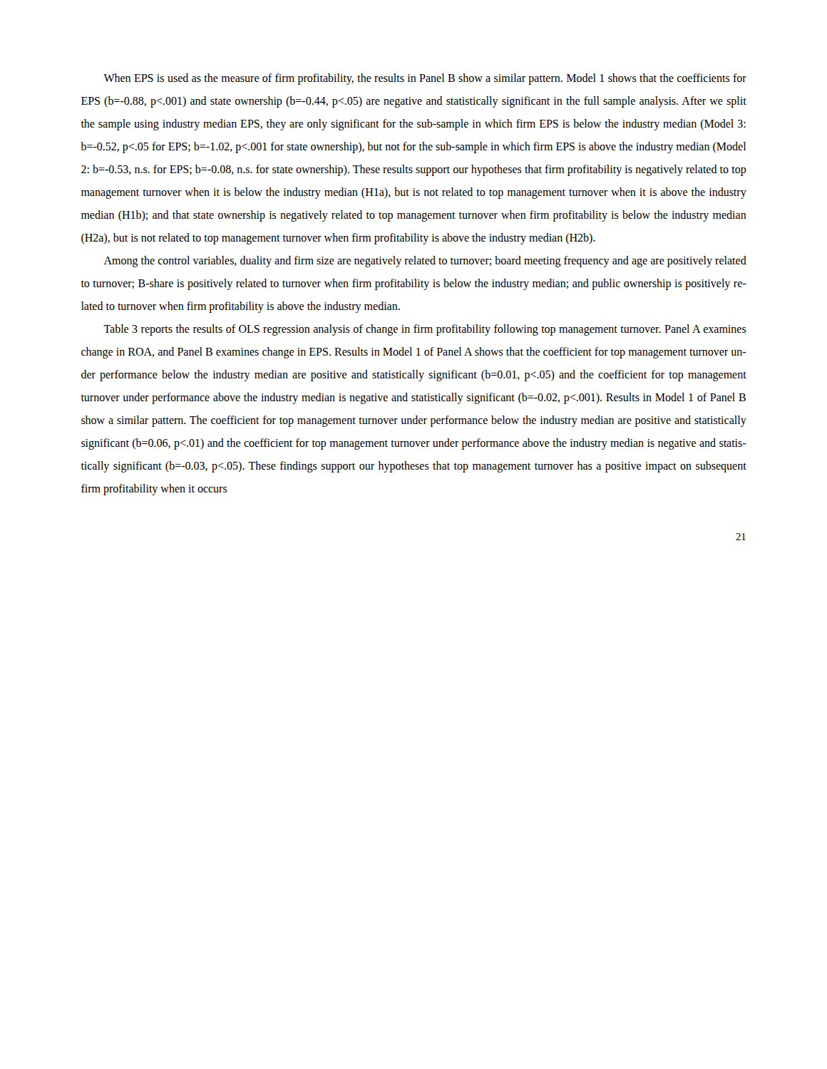When EPS is used as the measure of firm profitability, the results in Panel B show a similar pattern. Model 1 shows that the coefficients for EPS (b=-0.88, p<.001) and state ownership (b=-0.44, p<.05) are negative and statistically significant in the full sample analysis. After we split the sample using industry median EPS, they are only significant for the sub-sample in which firm EPS is below the industry median (Model 3: b=-0.52, p<.05 for EPS; b=-1.02, p<.001 for state ownership), but not for the sub-sample in which firm EPS is above the industry median (Model 2: b=-0.53, n.s. for EPS; b=-0.08, n.s. for state ownership). These results support our hypotheses that firm profitability is negatively related to top management turnover when it is below the industry median (H1a), but is not related to top management turnover when it is above the industry median (H1b); and that state ownership is negatively related to top management turnover when firm profitability is below the industry median (H2a), but is not related to top management turnover when firm profitability is above the industry median (H2b).
Among the control variables, duality and firm size are negatively related to turnover; board meeting frequency and age are positively related to turnover; B-share is positively related to turnover when firm profitability is below the industry median; and public ownership is positively related to turnover when firm profitability is above the industry median.
Table 3 reports the results of OLS regression analysis of change in firm profitability following top management turnover. Panel A examines change in ROA, and Panel B examines change in EPS. Results in Model 1 of Panel A shows that the coefficient for top management turnover under performance below the industry median are positive and statistically significant (b=0.01, p<.05) and the coefficient for top management turnover under performance above the industry median is negative and statistically significant (b=-0.02, p<.001). Results in Model 1 of Panel B show a similar pattern. The coefficient for top management turnover under performance below the industry median are positive and statistically significant (b=0.06, p<.01) and the coefficient for top management turnover under performance above the industry median is negative and statistically significant (b=-0.03, p<.05). These findings support our hypotheses that top management turnover has a positive impact on subsequent firm profitability when it occurs
21